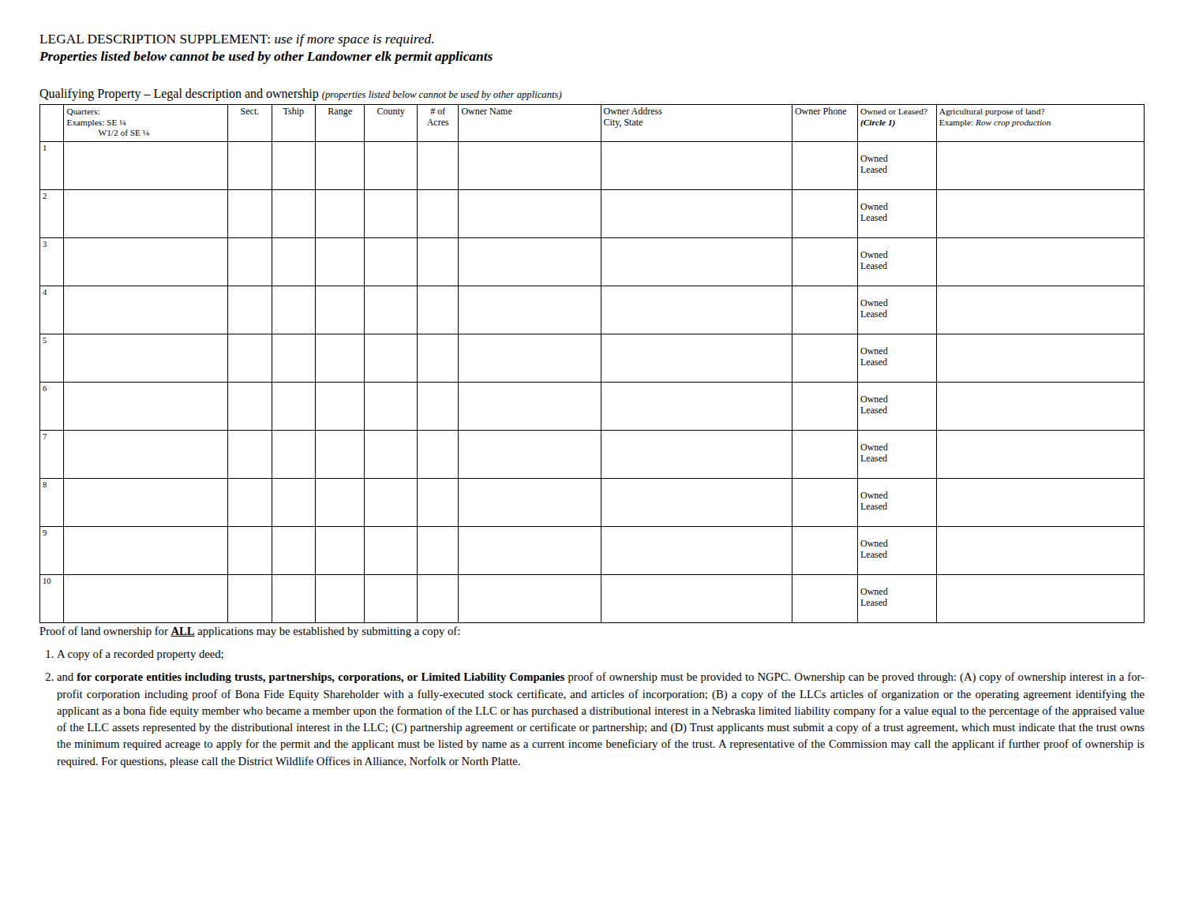LEGAL DESCRIPTION SUPPLEMENT: use if more space is required.
Properties listed below cannot be used by other Landowner elk permit applicants
Qualifying Property – Legal description and ownership (properties listed below cannot be used by other applicants)
| | Quarters: Examples: SE ¼ W1/2 of SE ¼ | Sect. | Tship | Range | County | # of Acres | Owner Name | Owner Address City, State | Owner Phone | Owned or Leased? (Circle 1) | Agricultural purpose of land? Example: Row crop production |
| --- | --- | --- | --- | --- | --- | --- | --- | --- | --- | --- | --- |
| 1 | | | | | | | | | | Owned Leased | |
| 2 | | | | | | | | | | Owned Leased | |
| 3 | | | | | | | | | | Owned Leased | |
| 4 | | | | | | | | | | Owned Leased | |
| 5 | | | | | | | | | | Owned Leased | |
| 6 | | | | | | | | | | Owned Leased | |
| 7 | | | | | | | | | | Owned Leased | |
| 8 | | | | | | | | | | Owned Leased | |
| 9 | | | | | | | | | | Owned Leased | |
| 10 | | | | | | | | | | Owned Leased | |
Proof of land ownership for ALL applications may be established by submitting a copy of:
A copy of a recorded property deed;
and for corporate entities including trusts, partnerships, corporations, or Limited Liability Companies proof of ownership must be provided to NGPC. Ownership can be proved through: (A) copy of ownership interest in a for-profit corporation including proof of Bona Fide Equity Shareholder with a fully-executed stock certificate, and articles of incorporation; (B) a copy of the LLCs articles of organization or the operating agreement identifying the applicant as a bona fide equity member who became a member upon the formation of the LLC or has purchased a distributional interest in a Nebraska limited liability company for a value equal to the percentage of the appraised value of the LLC assets represented by the distributional interest in the LLC; (C) partnership agreement or certificate or partnership; and (D) Trust applicants must submit a copy of a trust agreement, which must indicate that the trust owns the minimum required acreage to apply for the permit and the applicant must be listed by name as a current income beneficiary of the trust. A representative of the Commission may call the applicant if further proof of ownership is required. For questions, please call the District Wildlife Offices in Alliance, Norfolk or North Platte.